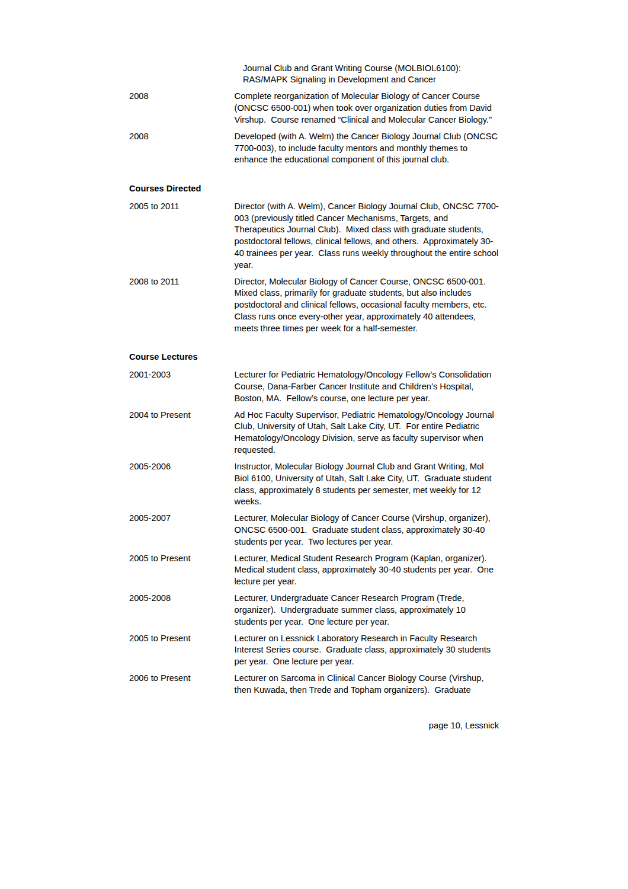Journal Club and Grant Writing Course (MOLBIOL6100):
RAS/MAPK Signaling in Development and Cancer
| 2008 | Complete reorganization of Molecular Biology of Cancer Course (ONCSC 6500-001) when took over organization duties from David Virshup. Course renamed “Clinical and Molecular Cancer Biology.” |
| 2008 | Developed (with A. Welm) the Cancer Biology Journal Club (ONCSC 7700-003), to include faculty mentors and monthly themes to enhance the educational component of this journal club. |
Courses Directed
| 2005 to 2011 | Director (with A. Welm), Cancer Biology Journal Club, ONCSC 7700-003 (previously titled Cancer Mechanisms, Targets, and Therapeutics Journal Club). Mixed class with graduate students, postdoctoral fellows, clinical fellows, and others. Approximately 30-40 trainees per year. Class runs weekly throughout the entire school year. |
| 2008 to 2011 | Director, Molecular Biology of Cancer Course, ONCSC 6500-001. Mixed class, primarily for graduate students, but also includes postdoctoral and clinical fellows, occasional faculty members, etc. Class runs once every-other year, approximately 40 attendees, meets three times per week for a half-semester. |
Course Lectures
| 2001-2003 | Lecturer for Pediatric Hematology/Oncology Fellow’s Consolidation Course, Dana-Farber Cancer Institute and Children’s Hospital, Boston, MA. Fellow’s course, one lecture per year. |
| 2004 to Present | Ad Hoc Faculty Supervisor, Pediatric Hematology/Oncology Journal Club, University of Utah, Salt Lake City, UT. For entire Pediatric Hematology/Oncology Division, serve as faculty supervisor when requested. |
| 2005-2006 | Instructor, Molecular Biology Journal Club and Grant Writing, Mol Biol 6100, University of Utah, Salt Lake City, UT. Graduate student class, approximately 8 students per semester, met weekly for 12 weeks. |
| 2005-2007 | Lecturer, Molecular Biology of Cancer Course (Virshup, organizer), ONCSC 6500-001. Graduate student class, approximately 30-40 students per year. Two lectures per year. |
| 2005 to Present | Lecturer, Medical Student Research Program (Kaplan, organizer). Medical student class, approximately 30-40 students per year. One lecture per year. |
| 2005-2008 | Lecturer, Undergraduate Cancer Research Program (Trede, organizer). Undergraduate summer class, approximately 10 students per year. One lecture per year. |
| 2005 to Present | Lecturer on Lessnick Laboratory Research in Faculty Research Interest Series course. Graduate class, approximately 30 students per year. One lecture per year. |
| 2006 to Present | Lecturer on Sarcoma in Clinical Cancer Biology Course (Virshup, then Kuwada, then Trede and Topham organizers). Graduate |
page 10, Lessnick